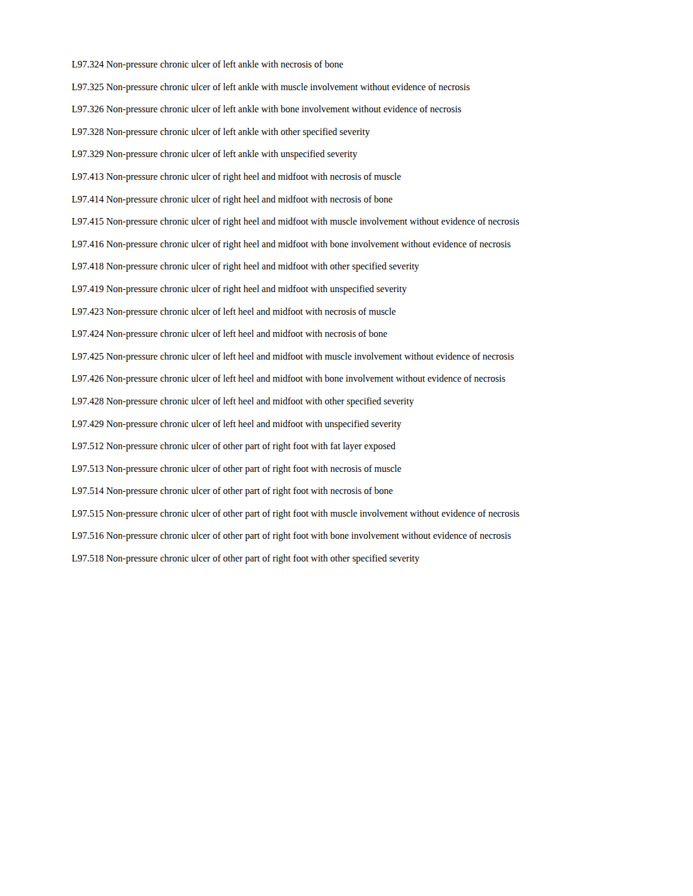L97.324 Non-pressure chronic ulcer of left ankle with necrosis of bone
L97.325 Non-pressure chronic ulcer of left ankle with muscle involvement without evidence of necrosis
L97.326 Non-pressure chronic ulcer of left ankle with bone involvement without evidence of necrosis
L97.328 Non-pressure chronic ulcer of left ankle with other specified severity
L97.329 Non-pressure chronic ulcer of left ankle with unspecified severity
L97.413 Non-pressure chronic ulcer of right heel and midfoot with necrosis of muscle
L97.414 Non-pressure chronic ulcer of right heel and midfoot with necrosis of bone
L97.415 Non-pressure chronic ulcer of right heel and midfoot with muscle involvement without evidence of necrosis
L97.416 Non-pressure chronic ulcer of right heel and midfoot with bone involvement without evidence of necrosis
L97.418 Non-pressure chronic ulcer of right heel and midfoot with other specified severity
L97.419 Non-pressure chronic ulcer of right heel and midfoot with unspecified severity
L97.423 Non-pressure chronic ulcer of left heel and midfoot with necrosis of muscle
L97.424 Non-pressure chronic ulcer of left heel and midfoot with necrosis of bone
L97.425 Non-pressure chronic ulcer of left heel and midfoot with muscle involvement without evidence of necrosis
L97.426 Non-pressure chronic ulcer of left heel and midfoot with bone involvement without evidence of necrosis
L97.428 Non-pressure chronic ulcer of left heel and midfoot with other specified severity
L97.429 Non-pressure chronic ulcer of left heel and midfoot with unspecified severity
L97.512 Non-pressure chronic ulcer of other part of right foot with fat layer exposed
L97.513 Non-pressure chronic ulcer of other part of right foot with necrosis of muscle
L97.514 Non-pressure chronic ulcer of other part of right foot with necrosis of bone
L97.515 Non-pressure chronic ulcer of other part of right foot with muscle involvement without evidence of necrosis
L97.516 Non-pressure chronic ulcer of other part of right foot with bone involvement without evidence of necrosis
L97.518 Non-pressure chronic ulcer of other part of right foot with other specified severity